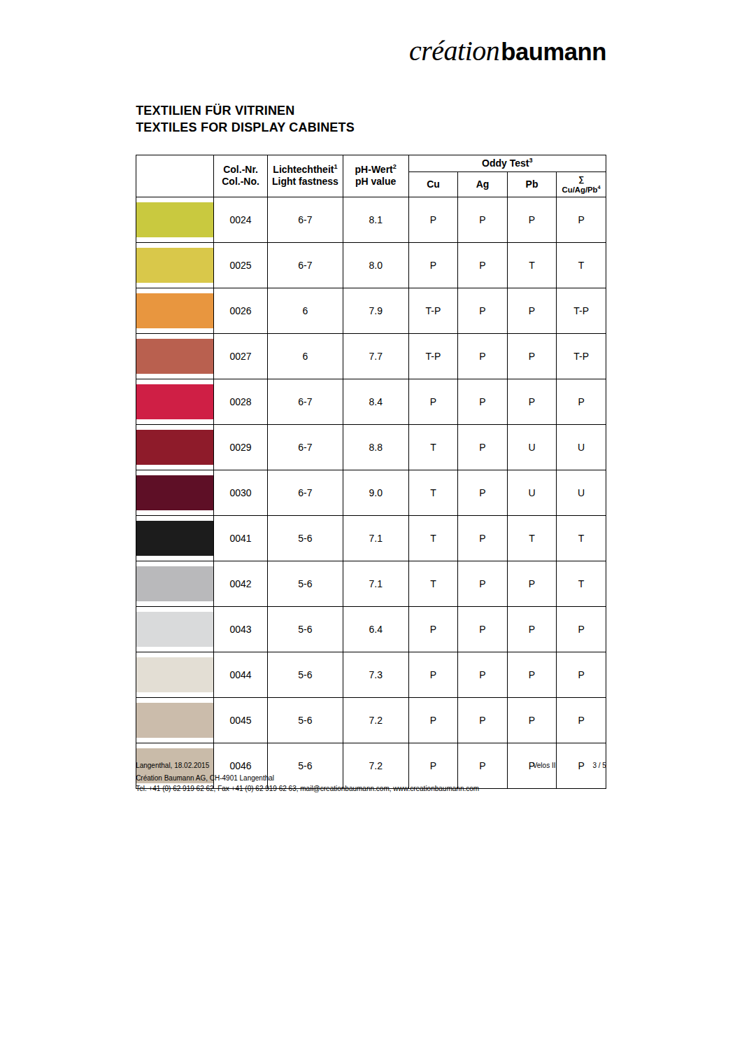création baumann
TEXTILIEN FÜR VITRINEN TEXTILES FOR DISPLAY CABINETS
| | Col.-Nr. Col.-No. | Lichtechtheit 1 Light fastness | pH-Wert 2 pH value | Oddy Test 3 |
| --- | --- | --- | --- | --- |
| Cu | Ag | Pb | ∑ Cu/Ag/Pb 4 |
| | 0024 | 6-7 | 8.1 | P | P | P | P |
| | 0025 | 6-7 | 8.0 | P | P | T | T |
| | 0026 | 6 | 7.9 | T-P | P | P | T-P |
| | 0027 | 6 | 7.7 | T-P | P | P | T-P |
| | 0028 | 6-7 | 8.4 | P | P | P | P |
| | 0029 | 6-7 | 8.8 | T | P | U | U |
| | 0030 | 6-7 | 9.0 | T | P | U | U |
| | 0041 | 5-6 | 7.1 | T | P | T | T |
| | 0042 | 5-6 | 7.1 | T | P | P | T |
| | 0043 | 5-6 | 6.4 | P | P | P | P |
| | 0044 | 5-6 | 7.3 | P | P | P | P |
| | 0045 | 5-6 | 7.2 | P | P | P | P |
| | 0046 | 5-6 | 7.2 | P | P | P | P |
Langenthal, 18.02.2015
Velos II 3 / 5
Création Baumann AG, CH-4901 Langenthal
Tel. +41 (0) 62 919 62 62, Fax +41 (0) 62 919 62 63, mail@creationbaumann.com, www.creationbaumann.com